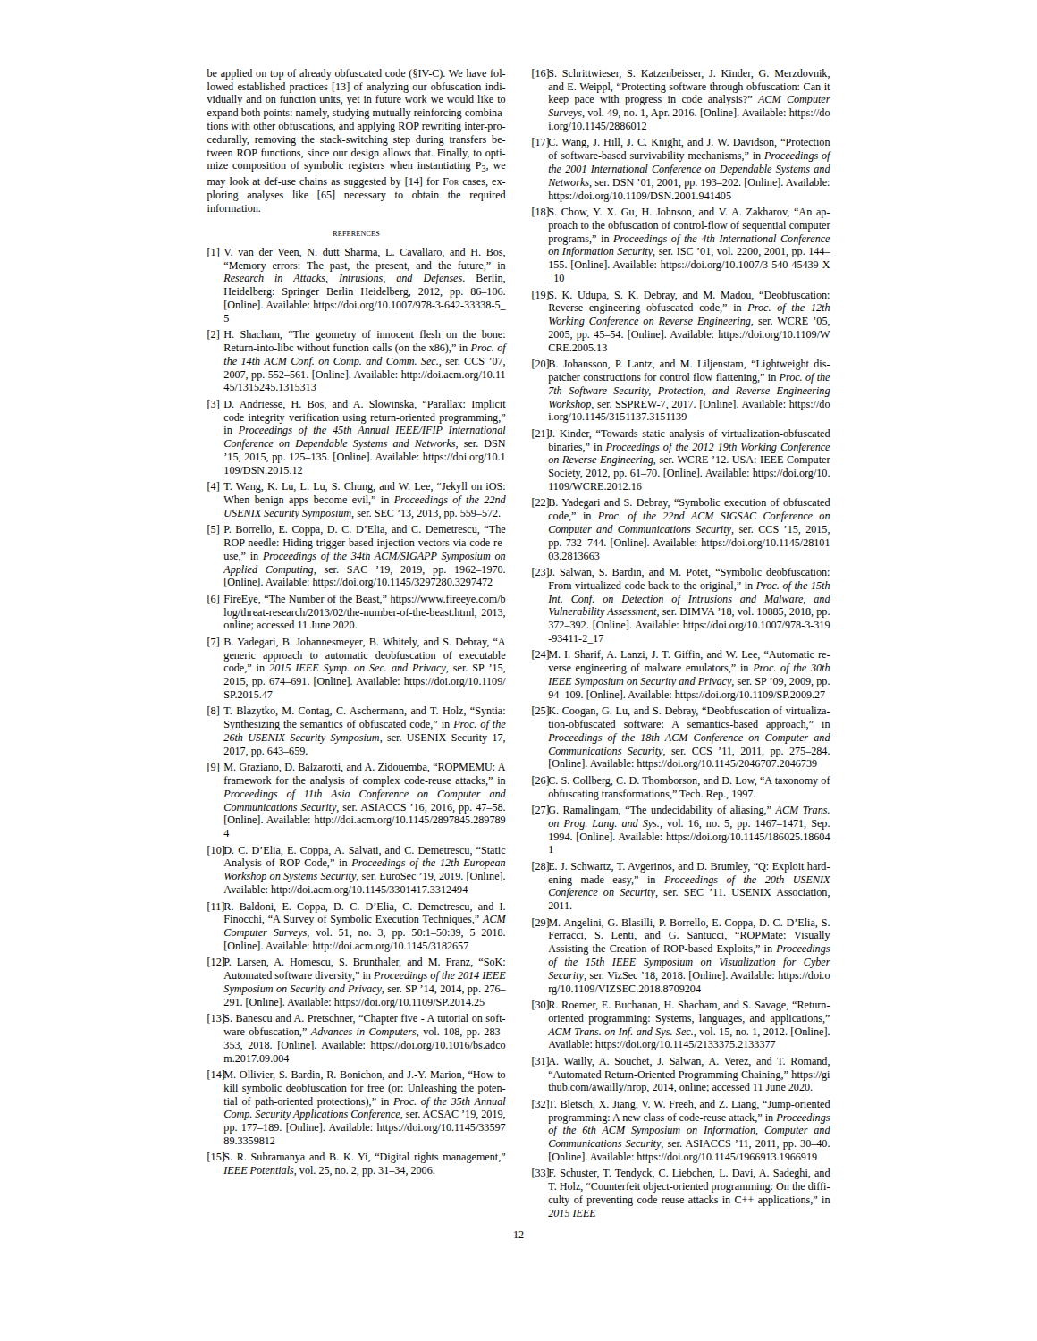be applied on top of already obfuscated code (§IV-C). We have followed established practices [13] of analyzing our obfuscation individually and on function units, yet in future work we would like to expand both points: namely, studying mutually reinforcing combinations with other obfuscations, and applying ROP rewriting inter-procedurally, removing the stack-switching step during transfers between ROP functions, since our design allows that. Finally, to optimize composition of symbolic registers when instantiating P3, we may look at def-use chains as suggested by [14] for For cases, exploring analyses like [65] necessary to obtain the required information.
References
V. van der Veen, N. dutt Sharma, L. Cavallaro, and H. Bos, “Memory errors: The past, the present, and the future,” in Research in Attacks, Intrusions, and Defenses. Berlin, Heidelberg: Springer Berlin Heidelberg, 2012, pp. 86–106. [Online]. Available: https://doi.org/10.1007/978-3-642-33338-5_5
H. Shacham, “The geometry of innocent flesh on the bone: Return-into-libc without function calls (on the x86),” in Proc. of the 14th ACM Conf. on Comp. and Comm. Sec., ser. CCS ’07, 2007, pp. 552–561. [Online]. Available: http://doi.acm.org/10.1145/1315245.1315313
D. Andriesse, H. Bos, and A. Slowinska, “Parallax: Implicit code integrity verification using return-oriented programming,” in Proceedings of the 45th Annual IEEE/IFIP International Conference on Dependable Systems and Networks, ser. DSN ’15, 2015, pp. 125–135. [Online]. Available: https://doi.org/10.1109/DSN.2015.12
T. Wang, K. Lu, L. Lu, S. Chung, and W. Lee, “Jekyll on iOS: When benign apps become evil,” in Proceedings of the 22nd USENIX Security Symposium, ser. SEC ’13, 2013, pp. 559–572.
P. Borrello, E. Coppa, D. C. D’Elia, and C. Demetrescu, “The ROP needle: Hiding trigger-based injection vectors via code reuse,” in Proceedings of the 34th ACM/SIGAPP Symposium on Applied Computing, ser. SAC ’19, 2019, pp. 1962–1970. [Online]. Available: https://doi.org/10.1145/3297280.3297472
FireEye, “The Number of the Beast,” https://www.fireeye.com/blog/threat-research/2013/02/the-number-of-the-beast.html, 2013, online; accessed 11 June 2020.
B. Yadegari, B. Johannesmeyer, B. Whitely, and S. Debray, “A generic approach to automatic deobfuscation of executable code,” in 2015 IEEE Symp. on Sec. and Privacy, ser. SP ’15, 2015, pp. 674–691. [Online]. Available: https://doi.org/10.1109/SP.2015.47
T. Blazytko, M. Contag, C. Aschermann, and T. Holz, “Syntia: Synthesizing the semantics of obfuscated code,” in Proc. of the 26th USENIX Security Symposium, ser. USENIX Security 17, 2017, pp. 643–659.
M. Graziano, D. Balzarotti, and A. Zidouemba, “ROPMEMU: A framework for the analysis of complex code-reuse attacks,” in Proceedings of 11th Asia Conference on Computer and Communications Security, ser. ASIACCS ’16, 2016, pp. 47–58. [Online]. Available: http://doi.acm.org/10.1145/2897845.2897894
D. C. D’Elia, E. Coppa, A. Salvati, and C. Demetrescu, “Static Analysis of ROP Code,” in Proceedings of the 12th European Workshop on Systems Security, ser. EuroSec ’19, 2019. [Online]. Available: http://doi.acm.org/10.1145/3301417.3312494
R. Baldoni, E. Coppa, D. C. D’Elia, C. Demetrescu, and I. Finocchi, “A Survey of Symbolic Execution Techniques,” ACM Computer Surveys, vol. 51, no. 3, pp. 50:1–50:39, 5 2018. [Online]. Available: http://doi.acm.org/10.1145/3182657
P. Larsen, A. Homescu, S. Brunthaler, and M. Franz, “SoK: Automated software diversity,” in Proceedings of the 2014 IEEE Symposium on Security and Privacy, ser. SP ’14, 2014, pp. 276–291. [Online]. Available: https://doi.org/10.1109/SP.2014.25
S. Banescu and A. Pretschner, “Chapter five - A tutorial on software obfuscation,” Advances in Computers, vol. 108, pp. 283–353, 2018. [Online]. Available: https://doi.org/10.1016/bs.adcom.2017.09.004
M. Ollivier, S. Bardin, R. Bonichon, and J.-Y. Marion, “How to kill symbolic deobfuscation for free (or: Unleashing the potential of path-oriented protections),” in Proc. of the 35th Annual Comp. Security Applications Conference, ser. ACSAC ’19, 2019, pp. 177–189. [Online]. Available: https://doi.org/10.1145/3359789.3359812
S. R. Subramanya and B. K. Yi, “Digital rights management,” IEEE Potentials, vol. 25, no. 2, pp. 31–34, 2006.
S. Schrittwieser, S. Katzenbeisser, J. Kinder, G. Merzdovnik, and E. Weippl, “Protecting software through obfuscation: Can it keep pace with progress in code analysis?” ACM Computer Surveys, vol. 49, no. 1, Apr. 2016. [Online]. Available: https://doi.org/10.1145/2886012
C. Wang, J. Hill, J. C. Knight, and J. W. Davidson, “Protection of software-based survivability mechanisms,” in Proceedings of the 2001 International Conference on Dependable Systems and Networks, ser. DSN ’01, 2001, pp. 193–202. [Online]. Available: https://doi.org/10.1109/DSN.2001.941405
S. Chow, Y. X. Gu, H. Johnson, and V. A. Zakharov, “An approach to the obfuscation of control-flow of sequential computer programs,” in Proceedings of the 4th International Conference on Information Security, ser. ISC ’01, vol. 2200, 2001, pp. 144–155. [Online]. Available: https://doi.org/10.1007/3-540-45439-X_10
S. K. Udupa, S. K. Debray, and M. Madou, “Deobfuscation: Reverse engineering obfuscated code,” in Proc. of the 12th Working Conference on Reverse Engineering, ser. WCRE ’05, 2005, pp. 45–54. [Online]. Available: https://doi.org/10.1109/WCRE.2005.13
B. Johansson, P. Lantz, and M. Liljenstam, “Lightweight dispatcher constructions for control flow flattening,” in Proc. of the 7th Software Security, Protection, and Reverse Engineering Workshop, ser. SSPREW-7, 2017. [Online]. Available: https://doi.org/10.1145/3151137.3151139
J. Kinder, “Towards static analysis of virtualization-obfuscated binaries,” in Proceedings of the 2012 19th Working Conference on Reverse Engineering, ser. WCRE ’12. USA: IEEE Computer Society, 2012, pp. 61–70. [Online]. Available: https://doi.org/10.1109/WCRE.2012.16
B. Yadegari and S. Debray, “Symbolic execution of obfuscated code,” in Proc. of the 22nd ACM SIGSAC Conference on Computer and Communications Security, ser. CCS ’15, 2015, pp. 732–744. [Online]. Available: https://doi.org/10.1145/2810103.2813663
J. Salwan, S. Bardin, and M. Potet, “Symbolic deobfuscation: From virtualized code back to the original,” in Proc. of the 15th Int. Conf. on Detection of Intrusions and Malware, and Vulnerability Assessment, ser. DIMVA ’18, vol. 10885, 2018, pp. 372–392. [Online]. Available: https://doi.org/10.1007/978-3-319-93411-2_17
M. I. Sharif, A. Lanzi, J. T. Giffin, and W. Lee, “Automatic reverse engineering of malware emulators,” in Proc. of the 30th IEEE Symposium on Security and Privacy, ser. SP ’09, 2009, pp. 94–109. [Online]. Available: https://doi.org/10.1109/SP.2009.27
K. Coogan, G. Lu, and S. Debray, “Deobfuscation of virtualization-obfuscated software: A semantics-based approach,” in Proceedings of the 18th ACM Conference on Computer and Communications Security, ser. CCS ’11, 2011, pp. 275–284. [Online]. Available: https://doi.org/10.1145/2046707.2046739
C. S. Collberg, C. D. Thomborson, and D. Low, “A taxonomy of obfuscating transformations,” Tech. Rep., 1997.
G. Ramalingam, “The undecidability of aliasing,” ACM Trans. on Prog. Lang. and Sys., vol. 16, no. 5, pp. 1467–1471, Sep. 1994. [Online]. Available: https://doi.org/10.1145/186025.186041
E. J. Schwartz, T. Avgerinos, and D. Brumley, “Q: Exploit hardening made easy,” in Proceedings of the 20th USENIX Conference on Security, ser. SEC ’11. USENIX Association, 2011.
M. Angelini, G. Blasilli, P. Borrello, E. Coppa, D. C. D’Elia, S. Ferracci, S. Lenti, and G. Santucci, “ROPMate: Visually Assisting the Creation of ROP-based Exploits,” in Proceedings of the 15th IEEE Symposium on Visualization for Cyber Security, ser. VizSec ’18, 2018. [Online]. Available: https://doi.org/10.1109/VIZSEC.2018.8709204
R. Roemer, E. Buchanan, H. Shacham, and S. Savage, “Return-oriented programming: Systems, languages, and applications,” ACM Trans. on Inf. and Sys. Sec., vol. 15, no. 1, 2012. [Online]. Available: https://doi.org/10.1145/2133375.2133377
A. Wailly, A. Souchet, J. Salwan, A. Verez, and T. Romand, “Automated Return-Oriented Programming Chaining,” https://github.com/awailly/nrop, 2014, online; accessed 11 June 2020.
T. Bletsch, X. Jiang, V. W. Freeh, and Z. Liang, “Jump-oriented programming: A new class of code-reuse attack,” in Proceedings of the 6th ACM Symposium on Information, Computer and Communications Security, ser. ASIACCS ’11, 2011, pp. 30–40. [Online]. Available: https://doi.org/10.1145/1966913.1966919
F. Schuster, T. Tendyck, C. Liebchen, L. Davi, A. Sadeghi, and T. Holz, “Counterfeit object-oriented programming: On the difficulty of preventing code reuse attacks in C++ applications,” in 2015 IEEE
12